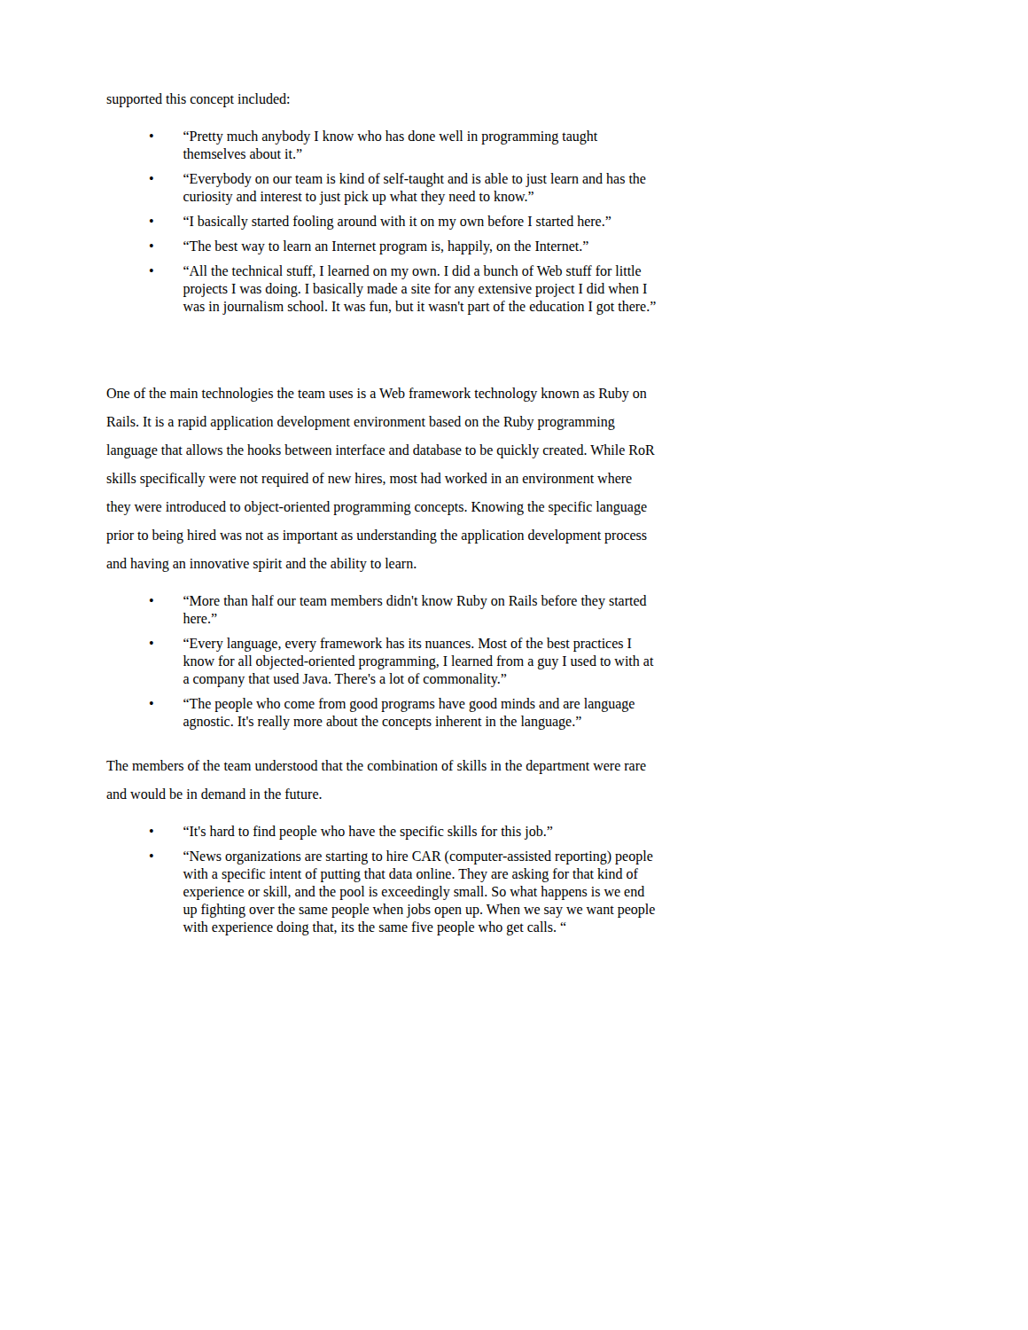supported this concept included:
“Pretty much anybody I know who has done well in programming taught themselves about it.”
“Everybody on our team is kind of self-taught and is able to just learn and has the curiosity and interest to just pick up what they need to know.”
“I basically started fooling around with it on my own before I started here.”
“The best way to learn an Internet program is, happily, on the Internet.”
“All the technical stuff, I learned on my own. I did a bunch of Web stuff for little projects I was doing. I basically made a site for any extensive project I did when I was in journalism school. It was fun, but it wasn't part of the education I got there.”
One of the main technologies the team uses is a Web framework technology known as Ruby on Rails. It is a rapid application development environment based on the Ruby programming language that allows the hooks between interface and database to be quickly created. While RoR skills specifically were not required of new hires, most had worked in an environment where they were introduced to object-oriented programming concepts. Knowing the specific language prior to being hired was not as important as understanding the application development process and having an innovative spirit and the ability to learn.
“More than half our team members didn't know Ruby on Rails before they started here.”
“Every language, every framework has its nuances. Most of the best practices I know for all objected-oriented programming, I learned from a guy I used to with at a company that used Java. There's a lot of commonality.”
“The people who come from good programs have good minds and are language agnostic. It's really more about the concepts inherent in the language.”
The members of the team understood that the combination of skills in the department were rare and would be in demand in the future.
“It's hard to find people who have the specific skills for this job.”
“News organizations are starting to hire CAR (computer-assisted reporting) people with a specific intent of putting that data online. They are asking for that kind of experience or skill, and the pool is exceedingly small. So what happens is we end up fighting over the same people when jobs open up. When we say we want people with experience doing that, its the same five people who get calls. “